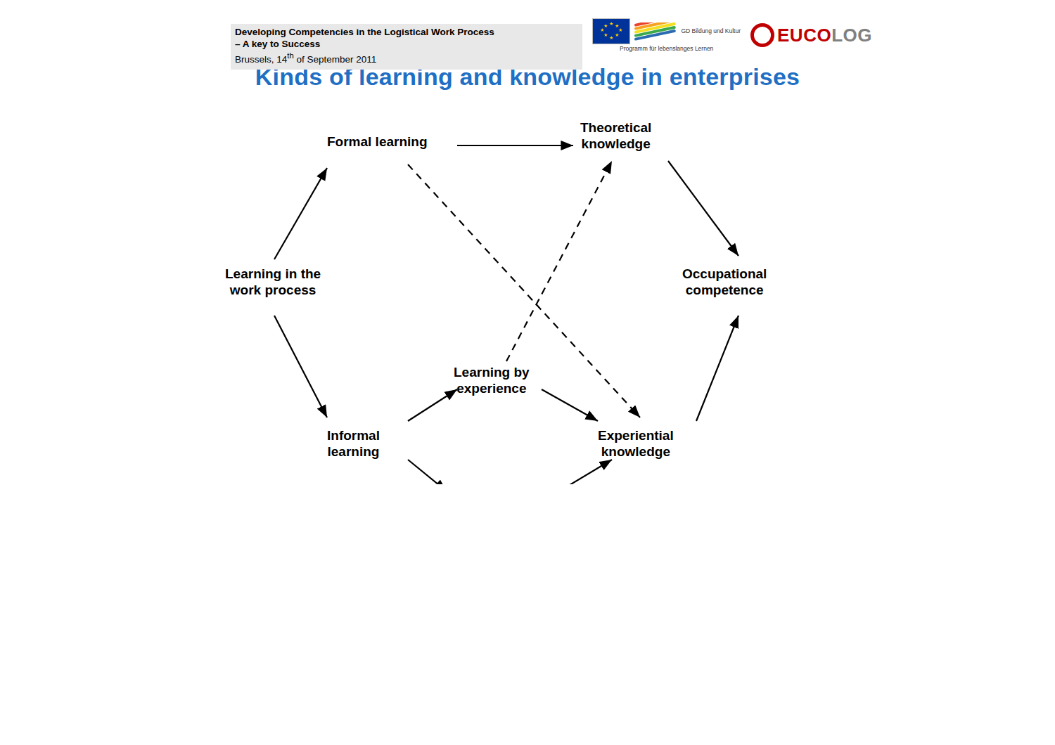Developing Competencies in the Logistical Work Process
– A key to Success
Brussels, 14th of September 2011
★ ★ ★ ★ ★ ★ ★ ★
GD Bildung und Kultur
Programm für lebenslanges Lernen
EUCO LOG
Kinds of learning and knowledge in enterprises
Formal learning
Theoretical
knowledge
Learning in the
work process
Occupational
competence
Learning by
experience
Informal
learning
Experiential
knowledge
Implicit learning